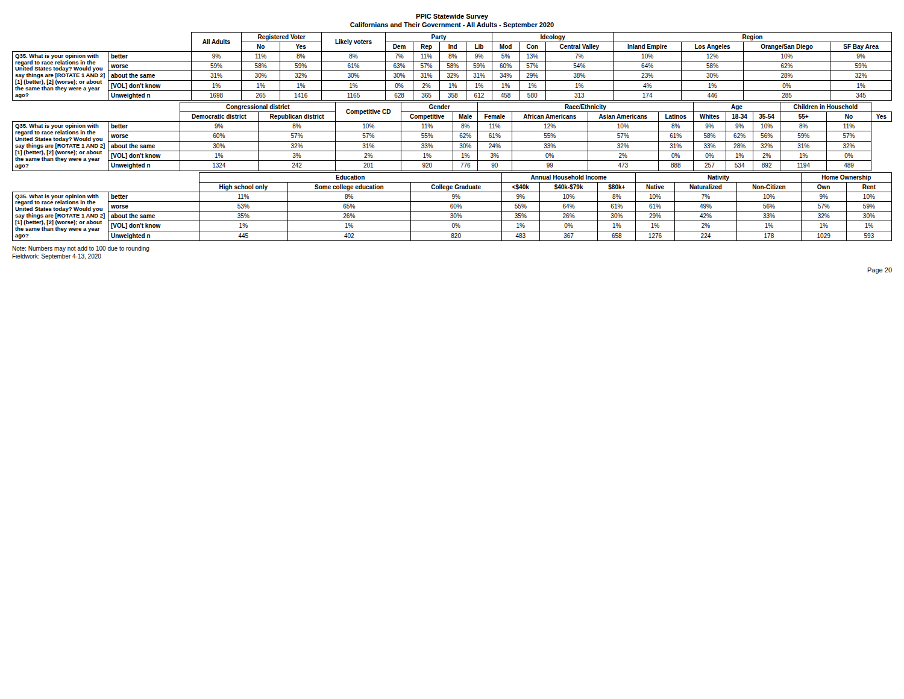PPIC Statewide Survey
Californians and Their Government - All Adults - September 2020
| | | All Adults | Registered Voter | Likely voters | Party | Ideology | Region |
| --- | --- | --- | --- | --- | --- | --- | --- |
| No | Yes | Dem | Rep | Ind | Lib | Mod | Con | Central Valley | Inland Empire | Los Angeles | Orange/San Diego | SF Bay Area |
| Q35. What is your opinion with regard to race relations in the United States today? Would you say things are [ROTATE 1 AND 2] [1] (better), [2] (worse); or about the same than they were a year ago? | better | 9% | 11% | 8% | 8% | 7% | 11% | 8% | 9% | 5% | 13% | 7% | 10% | 12% | 10% | 9% |
| worse | 59% | 58% | 59% | 61% | 63% | 57% | 58% | 59% | 60% | 57% | 54% | 64% | 58% | 62% | 59% |
| about the same | 31% | 30% | 32% | 30% | 30% | 31% | 32% | 31% | 34% | 29% | 38% | 23% | 30% | 28% | 32% |
| [VOL] don't know | 1% | 1% | 1% | 1% | 0% | 2% | 1% | 1% | 1% | 1% | 1% | 4% | 1% | 0% | 1% |
| Unweighted n | 1698 | 265 | 1416 | 1165 | 628 | 365 | 358 | 612 | 458 | 580 | 313 | 174 | 446 | 285 | 345 |
| | | Congressional district | Competitive CD | Gender | Race/Ethnicity | Age | Children in Household |
| --- | --- | --- | --- | --- | --- | --- | --- |
| Democratic district | Republican district | Competitive | Male | Female | African Americans | Asian Americans | Latinos | Whites | 18-34 | 35-54 | 55+ | No | Yes |
| Q35. What is your opinion with regard to race relations in the United States today? Would you say things are [ROTATE 1 AND 2] [1] (better), [2] (worse); or about the same than they were a year ago? | better | 9% | 8% | 10% | 11% | 8% | 11% | 12% | 10% | 8% | 9% | 9% | 10% | 8% | 11% |
| worse | 60% | 57% | 57% | 55% | 62% | 61% | 55% | 57% | 61% | 58% | 62% | 56% | 59% | 57% |
| about the same | 30% | 32% | 31% | 33% | 30% | 24% | 33% | 32% | 31% | 33% | 28% | 32% | 31% | 32% |
| [VOL] don't know | 1% | 3% | 2% | 1% | 1% | 3% | 0% | 2% | 0% | 0% | 1% | 2% | 1% | 0% |
| Unweighted n | 1324 | 242 | 201 | 920 | 776 | 90 | 99 | 473 | 888 | 257 | 534 | 892 | 1194 | 489 |
| | | Education | Annual Household Income | Nativity | Home Ownership |
| --- | --- | --- | --- | --- | --- |
| High school only | Some college education | College Graduate | <$40k | $40k-$79k | $80k+ | Native | Naturalized | Non-Citizen | Own | Rent |
| Q35. What is your opinion with regard to race relations in the United States today? Would you say things are [ROTATE 1 AND 2] [1] (better), [2] (worse); or about the same than they were a year ago? | better | 11% | 8% | 9% | 9% | 10% | 8% | 10% | 7% | 10% | 9% | 10% |
| worse | 53% | 65% | 60% | 55% | 64% | 61% | 61% | 49% | 56% | 57% | 59% |
| about the same | 35% | 26% | 30% | 35% | 26% | 30% | 29% | 42% | 33% | 32% | 30% |
| [VOL] don't know | 1% | 1% | 0% | 1% | 0% | 1% | 1% | 2% | 1% | 1% | 1% |
| Unweighted n | 445 | 402 | 820 | 483 | 367 | 658 | 1276 | 224 | 178 | 1029 | 593 |
Note: Numbers may not add to 100 due to rounding
Fieldwork: September 4-13, 2020
Page 20